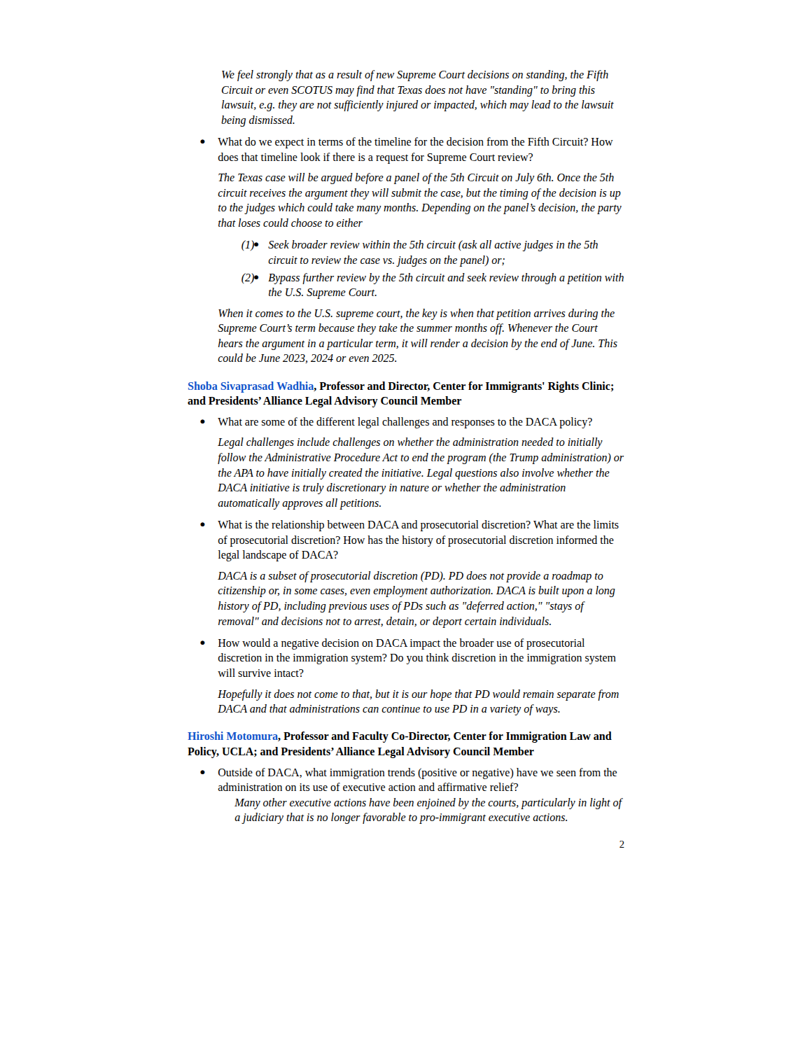We feel strongly that as a result of new Supreme Court decisions on standing, the Fifth Circuit or even SCOTUS may find that Texas does not have "standing" to bring this lawsuit, e.g. they are not sufficiently injured or impacted, which may lead to the lawsuit being dismissed.
What do we expect in terms of the timeline for the decision from the Fifth Circuit? How does that timeline look if there is a request for Supreme Court review?
The Texas case will be argued before a panel of the 5th Circuit on July 6th. Once the 5th circuit receives the argument they will submit the case, but the timing of the decision is up to the judges which could take many months. Depending on the panel’s decision, the party that loses could choose to either
(1) Seek broader review within the 5th circuit (ask all active judges in the 5th circuit to review the case vs. judges on the panel) or;
(2) Bypass further review by the 5th circuit and seek review through a petition with the U.S. Supreme Court.
When it comes to the U.S. supreme court, the key is when that petition arrives during the Supreme Court’s term because they take the summer months off. Whenever the Court hears the argument in a particular term, it will render a decision by the end of June. This could be June 2023, 2024 or even 2025.
Shoba Sivaprasad Wadhia, Professor and Director, Center for Immigrants' Rights Clinic; and Presidents’ Alliance Legal Advisory Council Member
What are some of the different legal challenges and responses to the DACA policy?
Legal challenges include challenges on whether the administration needed to initially follow the Administrative Procedure Act to end the program (the Trump administration) or the APA to have initially created the initiative. Legal questions also involve whether the DACA initiative is truly discretionary in nature or whether the administration automatically approves all petitions.
What is the relationship between DACA and prosecutorial discretion? What are the limits of prosecutorial discretion? How has the history of prosecutorial discretion informed the legal landscape of DACA?
DACA is a subset of prosecutorial discretion (PD). PD does not provide a roadmap to citizenship or, in some cases, even employment authorization. DACA is built upon a long history of PD, including previous uses of PDs such as "deferred action," "stays of removal" and decisions not to arrest, detain, or deport certain individuals.
How would a negative decision on DACA impact the broader use of prosecutorial discretion in the immigration system? Do you think discretion in the immigration system will survive intact?
Hopefully it does not come to that, but it is our hope that PD would remain separate from DACA and that administrations can continue to use PD in a variety of ways.
Hiroshi Motomura, Professor and Faculty Co-Director, Center for Immigration Law and Policy, UCLA; and Presidents’ Alliance Legal Advisory Council Member
Outside of DACA, what immigration trends (positive or negative) have we seen from the administration on its use of executive action and affirmative relief?
Many other executive actions have been enjoined by the courts, particularly in light of a judiciary that is no longer favorable to pro-immigrant executive actions.
2